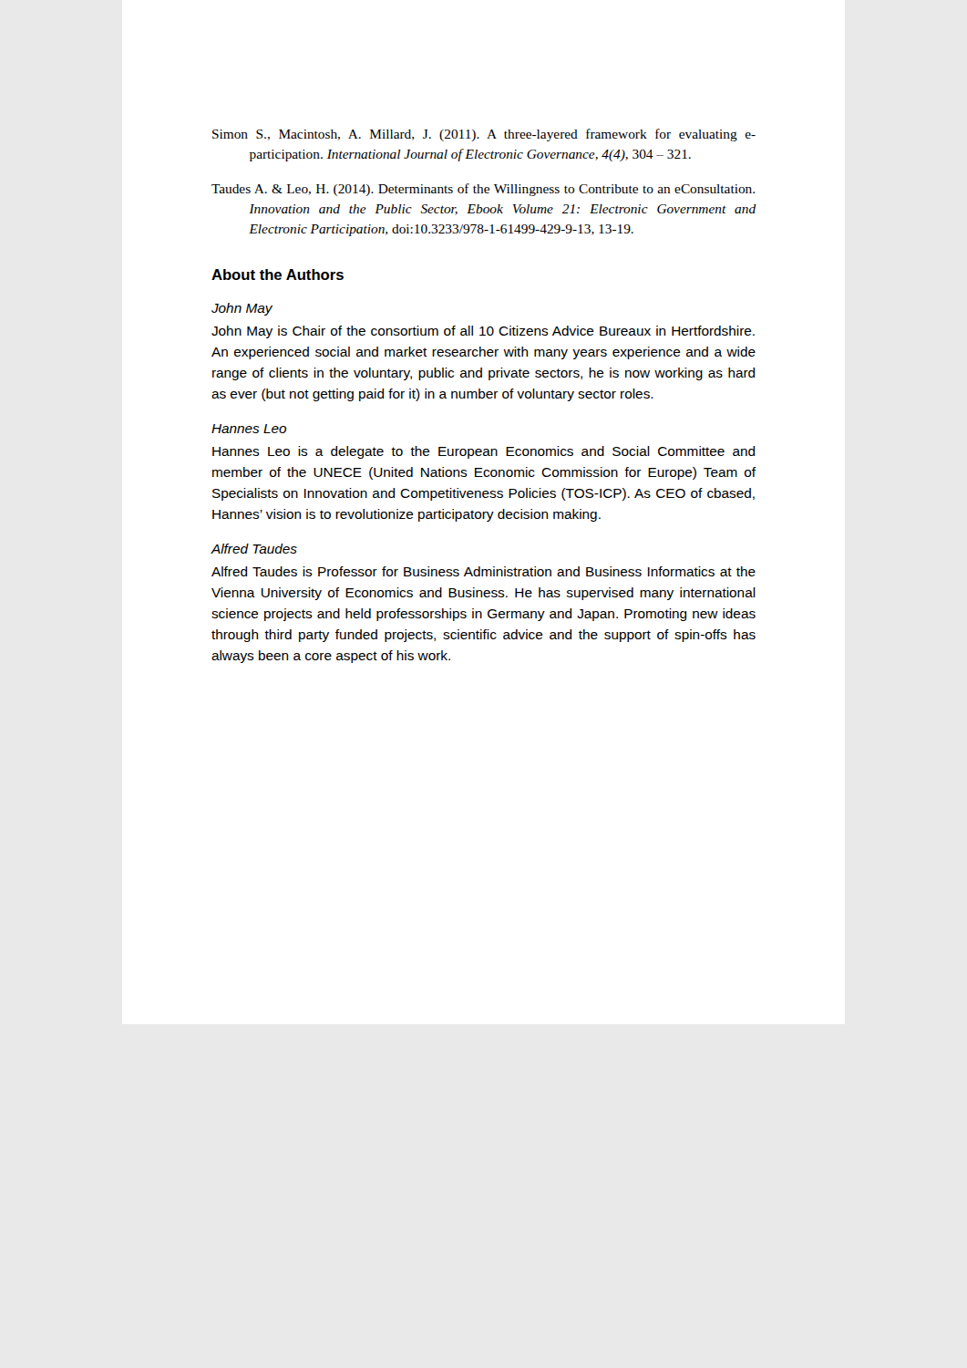Simon S., Macintosh, A. Millard, J. (2011). A three-layered framework for evaluating e-participation. International Journal of Electronic Governance, 4(4), 304 – 321.
Taudes A. & Leo, H. (2014). Determinants of the Willingness to Contribute to an eConsultation. Innovation and the Public Sector, Ebook Volume 21: Electronic Government and Electronic Participation, doi:10.3233/978-1-61499-429-9-13, 13-19.
About the Authors
John May
John May is Chair of the consortium of all 10 Citizens Advice Bureaux in Hertfordshire. An experienced social and market researcher with many years experience and a wide range of clients in the voluntary, public and private sectors, he is now working as hard as ever (but not getting paid for it) in a number of voluntary sector roles.
Hannes Leo
Hannes Leo is a delegate to the European Economics and Social Committee and member of the UNECE (United Nations Economic Commission for Europe) Team of Specialists on Innovation and Competitiveness Policies (TOS-ICP). As CEO of cbased, Hannes’ vision is to revolutionize participatory decision making.
Alfred Taudes
Alfred Taudes is Professor for Business Administration and Business Informatics at the Vienna University of Economics and Business. He has supervised many international science projects and held professorships in Germany and Japan. Promoting new ideas through third party funded projects, scientific advice and the support of spin-offs has always been a core aspect of his work.